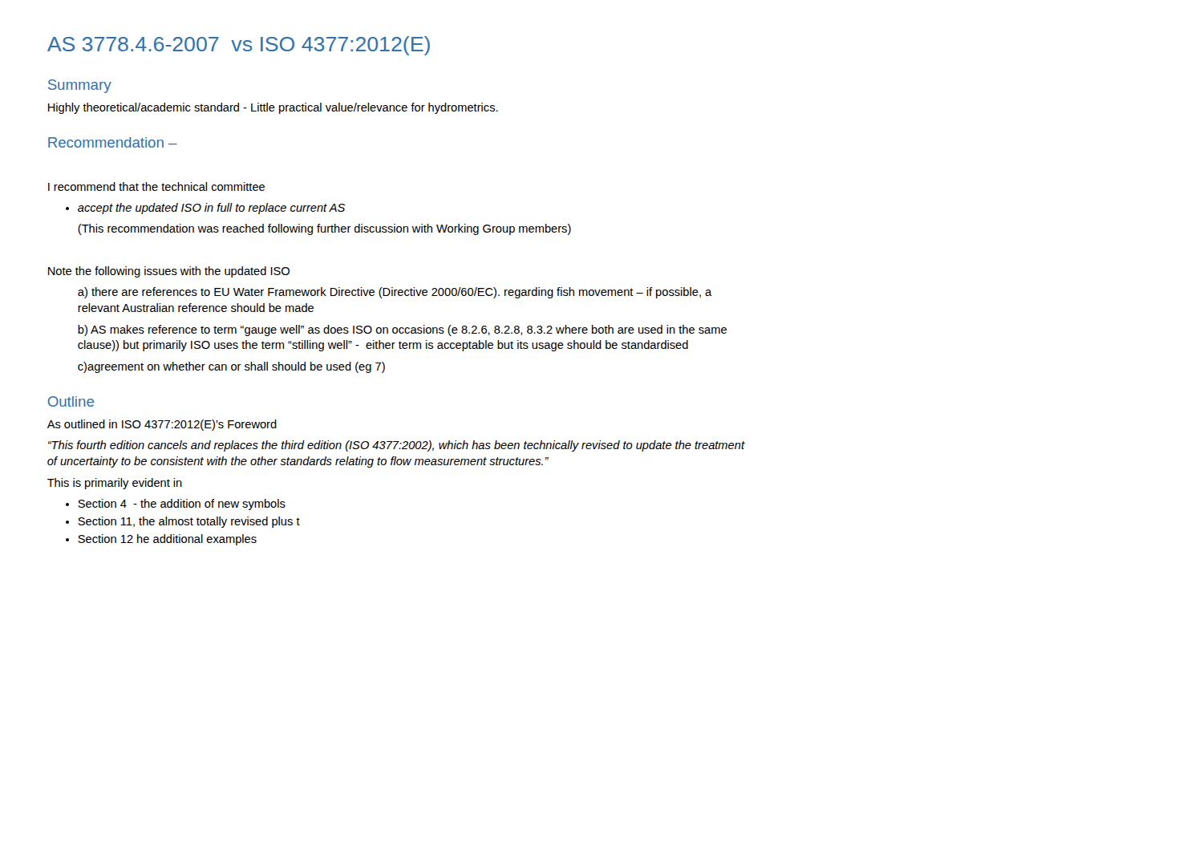AS 3778.4.6-2007 vs ISO 4377:2012(E)
Summary
Highly theoretical/academic standard - Little practical value/relevance for hydrometrics.
Recommendation –
I recommend that the technical committee
accept the updated ISO in full to replace current AS
(This recommendation was reached following further discussion with Working Group members)
Note the following issues with the updated ISO
a) there are references to EU Water Framework Directive (Directive 2000/60/EC). regarding fish movement – if possible, a relevant Australian reference should be made
b) AS makes reference to term “gauge well” as does ISO on occasions (e 8.2.6, 8.2.8, 8.3.2 where both are used in the same clause)) but primarily ISO uses the term “stilling well” - either term is acceptable but its usage should be standardised
c)agreement on whether can or shall should be used (eg 7)
Outline
As outlined in ISO 4377:2012(E)’s Foreword
“This fourth edition cancels and replaces the third edition (ISO 4377:2002), which has been technically revised to update the treatment of uncertainty to be consistent with the other standards relating to flow measurement structures.”
This is primarily evident in
Section 4 - the addition of new symbols
Section 11, the almost totally revised plus t
Section 12 he additional examples